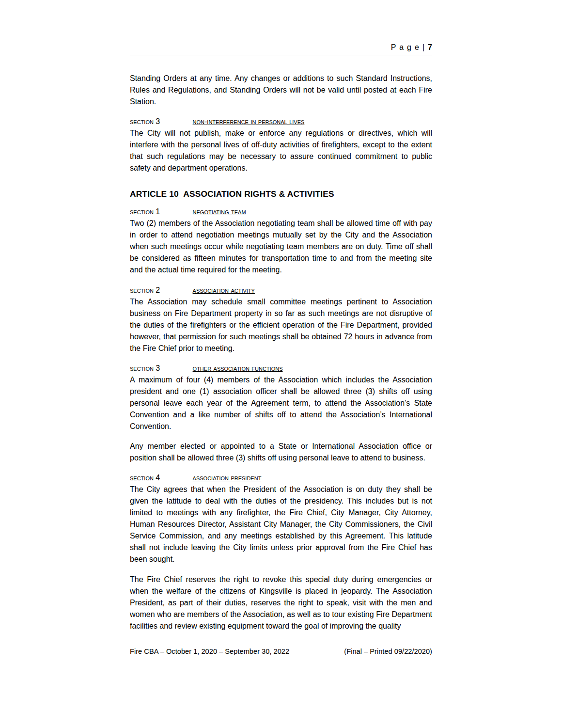P a g e | 7
Standing Orders at any time. Any changes or additions to such Standard Instructions, Rules and Regulations, and Standing Orders will not be valid until posted at each Fire Station.
Section 3 Non-Interference in Personal Lives
The City will not publish, make or enforce any regulations or directives, which will interfere with the personal lives of off-duty activities of firefighters, except to the extent that such regulations may be necessary to assure continued commitment to public safety and department operations.
ARTICLE 10 ASSOCIATION RIGHTS & ACTIVITIES
Section 1 Negotiating Team
Two (2) members of the Association negotiating team shall be allowed time off with pay in order to attend negotiation meetings mutually set by the City and the Association when such meetings occur while negotiating team members are on duty. Time off shall be considered as fifteen minutes for transportation time to and from the meeting site and the actual time required for the meeting.
Section 2 Association Activity
The Association may schedule small committee meetings pertinent to Association business on Fire Department property in so far as such meetings are not disruptive of the duties of the firefighters or the efficient operation of the Fire Department, provided however, that permission for such meetings shall be obtained 72 hours in advance from the Fire Chief prior to meeting.
Section 3 Other Association Functions
A maximum of four (4) members of the Association which includes the Association president and one (1) association officer shall be allowed three (3) shifts off using personal leave each year of the Agreement term, to attend the Association’s State Convention and a like number of shifts off to attend the Association’s International Convention.
Any member elected or appointed to a State or International Association office or position shall be allowed three (3) shifts off using personal leave to attend to business.
Section 4 Association President
The City agrees that when the President of the Association is on duty they shall be given the latitude to deal with the duties of the presidency. This includes but is not limited to meetings with any firefighter, the Fire Chief, City Manager, City Attorney, Human Resources Director, Assistant City Manager, the City Commissioners, the Civil Service Commission, and any meetings established by this Agreement. This latitude shall not include leaving the City limits unless prior approval from the Fire Chief has been sought.
The Fire Chief reserves the right to revoke this special duty during emergencies or when the welfare of the citizens of Kingsville is placed in jeopardy. The Association President, as part of their duties, reserves the right to speak, visit with the men and women who are members of the Association, as well as to tour existing Fire Department facilities and review existing equipment toward the goal of improving the quality
Fire CBA – October 1, 2020 – September 30, 2022
(Final – Printed 09/22/2020)